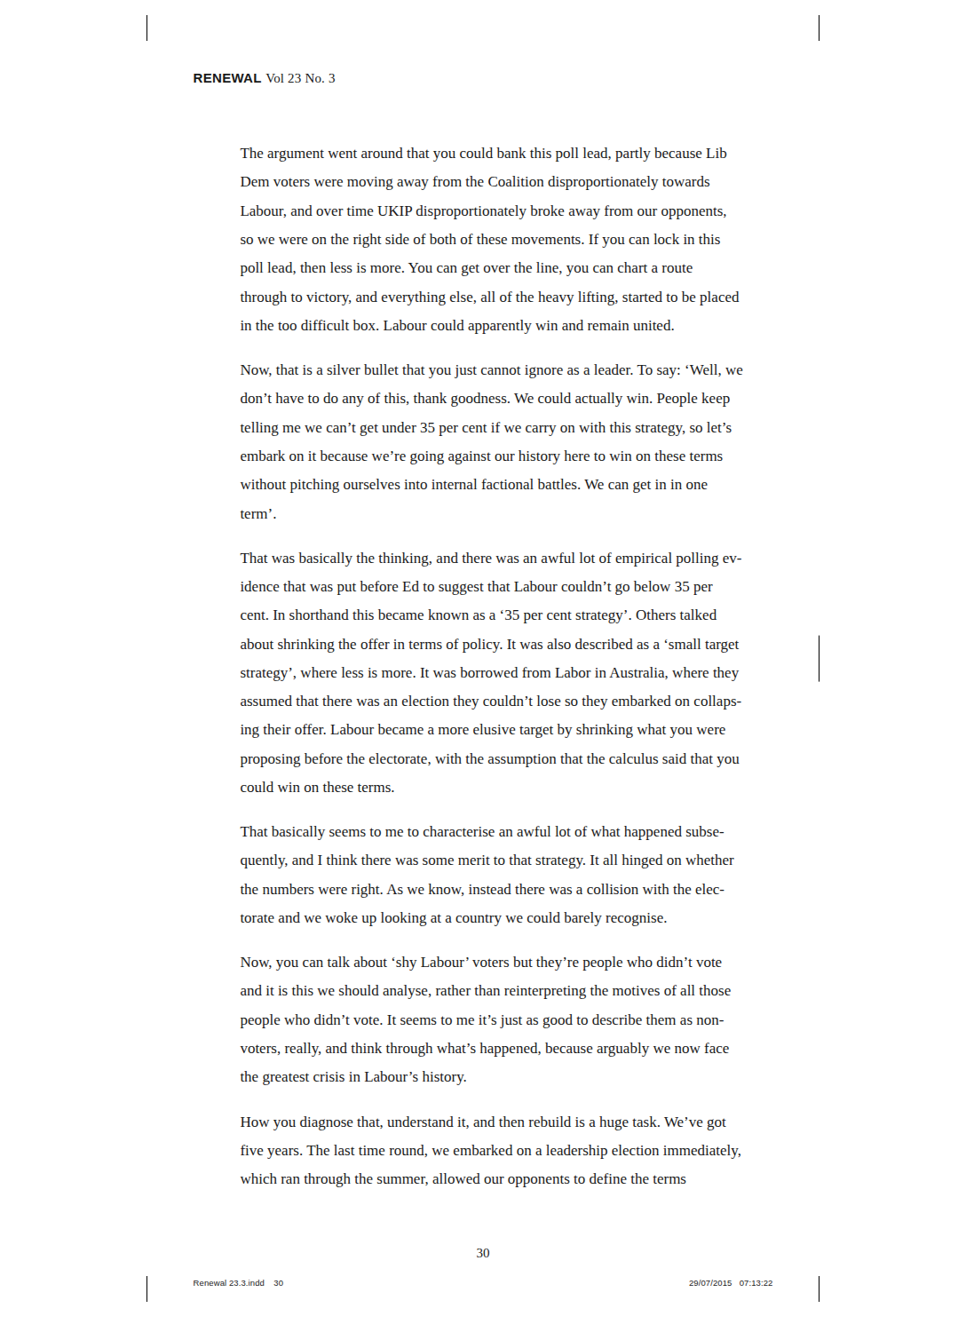RENEWAL Vol 23 No. 3
The argument went around that you could bank this poll lead, partly because Lib Dem voters were moving away from the Coalition disproportionately towards Labour, and over time UKIP disproportionately broke away from our opponents, so we were on the right side of both of these movements. If you can lock in this poll lead, then less is more. You can get over the line, you can chart a route through to victory, and everything else, all of the heavy lifting, started to be placed in the too difficult box. Labour could apparently win and remain united.
Now, that is a silver bullet that you just cannot ignore as a leader. To say: ‘Well, we don’t have to do any of this, thank goodness. We could actually win. People keep telling me we can’t get under 35 per cent if we carry on with this strategy, so let’s embark on it because we’re going against our history here to win on these terms without pitching ourselves into internal factional battles. We can get in in one term’.
That was basically the thinking, and there was an awful lot of empirical polling evidence that was put before Ed to suggest that Labour couldn’t go below 35 per cent. In shorthand this became known as a ‘35 per cent strategy’. Others talked about shrinking the offer in terms of policy. It was also described as a ‘small target strategy’, where less is more. It was borrowed from Labor in Australia, where they assumed that there was an election they couldn’t lose so they embarked on collapsing their offer. Labour became a more elusive target by shrinking what you were proposing before the electorate, with the assumption that the calculus said that you could win on these terms.
That basically seems to me to characterise an awful lot of what happened sub­sequently, and I think there was some merit to that strategy. It all hinged on whether the numbers were right. As we know, instead there was a collision with the electorate and we woke up looking at a country we could barely recognise.
Now, you can talk about ‘shy Labour’ voters but they’re people who didn’t vote and it is this we should analyse, rather than reinterpreting the motives of all those people who didn’t vote. It seems to me it’s just as good to describe them as non-voters, really, and think through what’s happened, because arguably we now face the greatest crisis in Labour’s history.
How you diagnose that, understand it, and then rebuild is a huge task. We’ve got five years. The last time round, we embarked on a leadership election immedi­ately, which ran through the summer, allowed our opponents to define the terms
30
Renewal 23.3.indd 30
29/07/2015 07:13:22